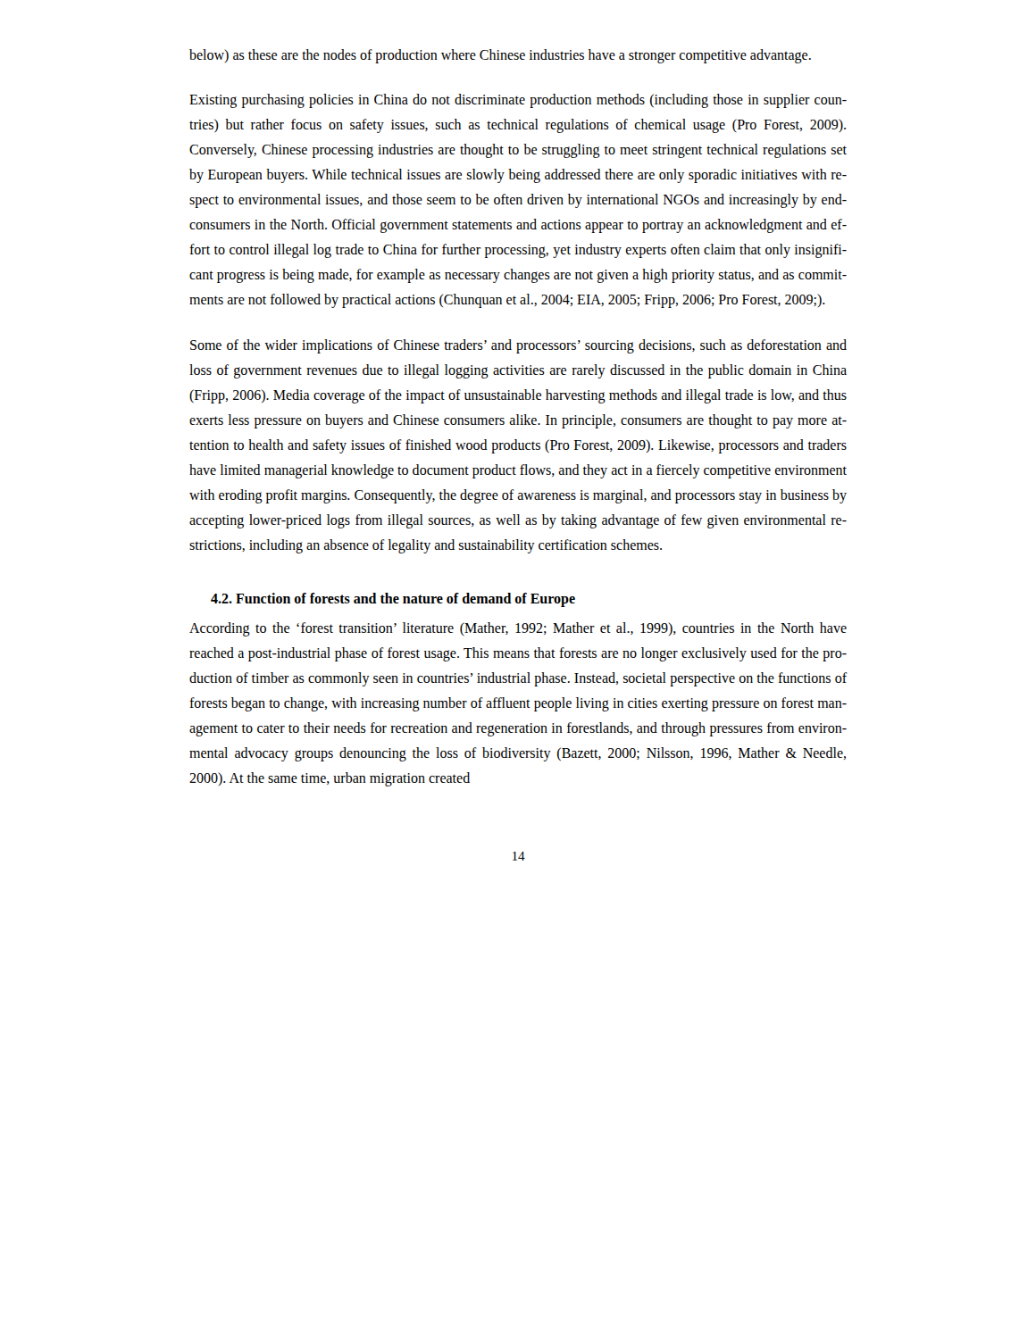below) as these are the nodes of production where Chinese industries have a stronger competitive advantage.
Existing purchasing policies in China do not discriminate production methods (including those in supplier countries) but rather focus on safety issues, such as technical regulations of chemical usage (Pro Forest, 2009). Conversely, Chinese processing industries are thought to be struggling to meet stringent technical regulations set by European buyers. While technical issues are slowly being addressed there are only sporadic initiatives with respect to environmental issues, and those seem to be often driven by international NGOs and increasingly by end-consumers in the North. Official government statements and actions appear to portray an acknowledgment and effort to control illegal log trade to China for further processing, yet industry experts often claim that only insignificant progress is being made, for example as necessary changes are not given a high priority status, and as commitments are not followed by practical actions (Chunquan et al., 2004; EIA, 2005; Fripp, 2006; Pro Forest, 2009;).
Some of the wider implications of Chinese traders’ and processors’ sourcing decisions, such as deforestation and loss of government revenues due to illegal logging activities are rarely discussed in the public domain in China (Fripp, 2006). Media coverage of the impact of unsustainable harvesting methods and illegal trade is low, and thus exerts less pressure on buyers and Chinese consumers alike. In principle, consumers are thought to pay more attention to health and safety issues of finished wood products (Pro Forest, 2009). Likewise, processors and traders have limited managerial knowledge to document product flows, and they act in a fiercely competitive environment with eroding profit margins. Consequently, the degree of awareness is marginal, and processors stay in business by accepting lower-priced logs from illegal sources, as well as by taking advantage of few given environmental restrictions, including an absence of legality and sustainability certification schemes.
4.2. Function of forests and the nature of demand of Europe
According to the ‘forest transition’ literature (Mather, 1992; Mather et al., 1999), countries in the North have reached a post-industrial phase of forest usage. This means that forests are no longer exclusively used for the production of timber as commonly seen in countries’ industrial phase. Instead, societal perspective on the functions of forests began to change, with increasing number of affluent people living in cities exerting pressure on forest management to cater to their needs for recreation and regeneration in forestlands, and through pressures from environmental advocacy groups denouncing the loss of biodiversity (Bazett, 2000; Nilsson, 1996, Mather & Needle, 2000). At the same time, urban migration created
14